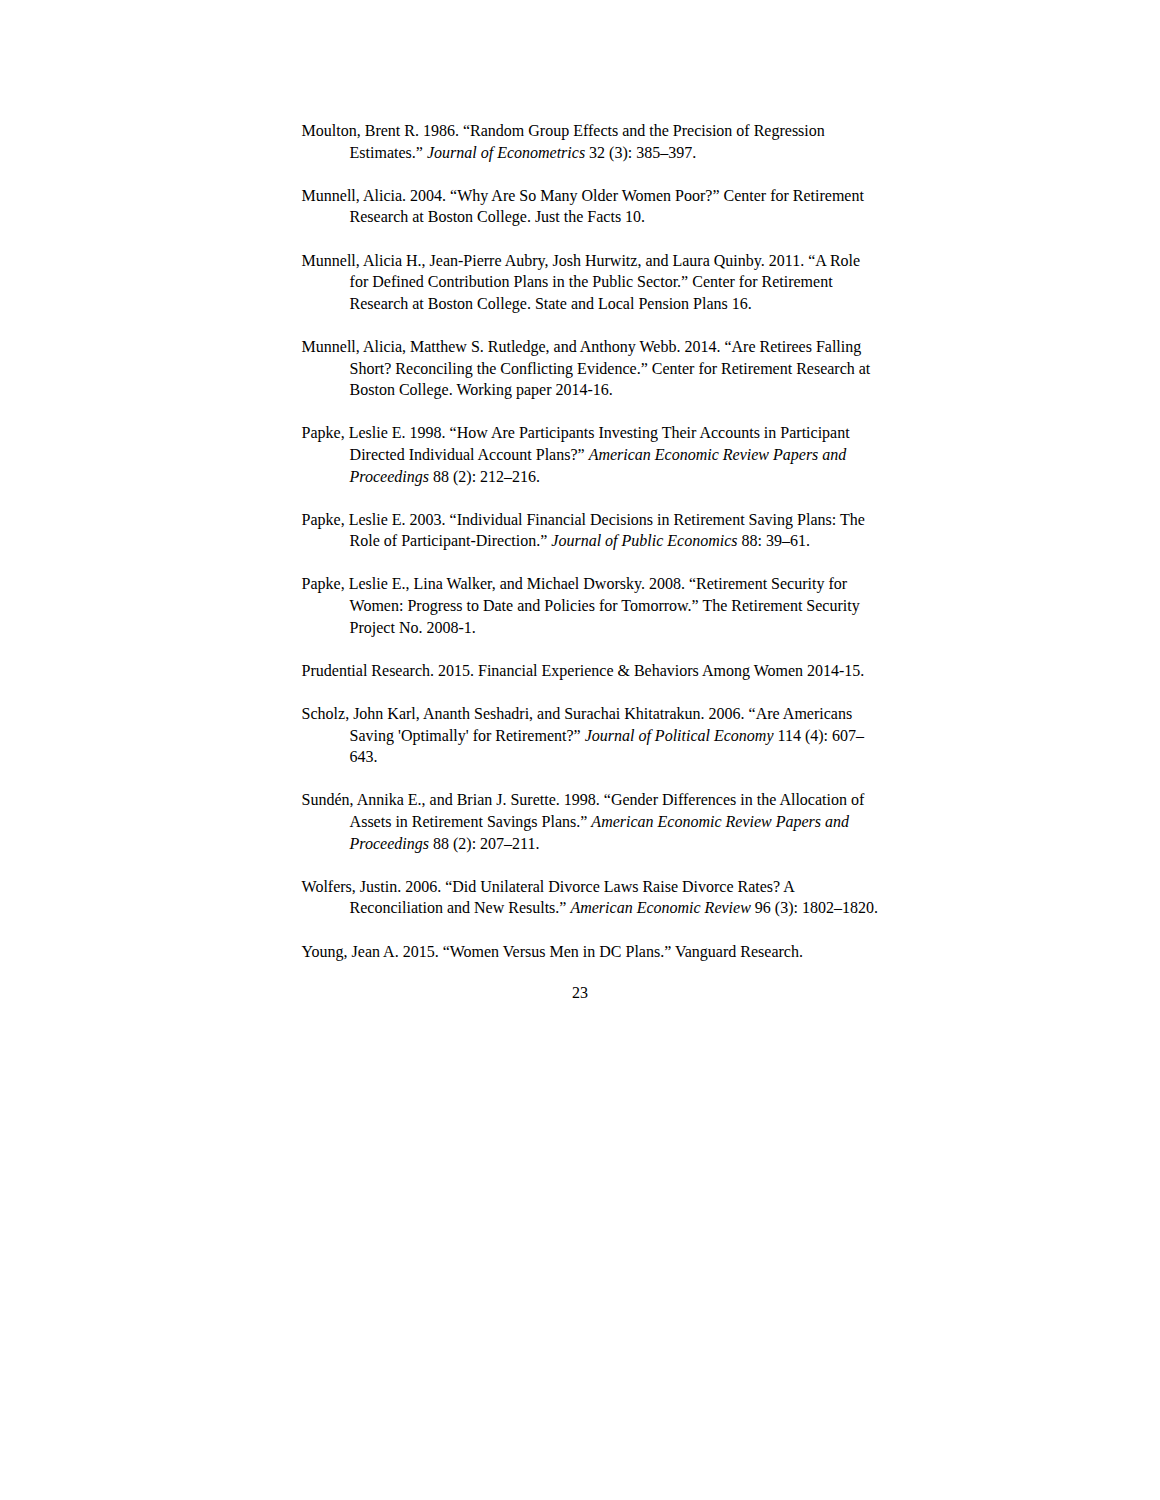Moulton, Brent R. 1986. “Random Group Effects and the Precision of Regression Estimates.” Journal of Econometrics 32 (3): 385–397.
Munnell, Alicia. 2004. “Why Are So Many Older Women Poor?” Center for Retirement Research at Boston College. Just the Facts 10.
Munnell, Alicia H., Jean-Pierre Aubry, Josh Hurwitz, and Laura Quinby. 2011. “A Role for Defined Contribution Plans in the Public Sector.” Center for Retirement Research at Boston College. State and Local Pension Plans 16.
Munnell, Alicia, Matthew S. Rutledge, and Anthony Webb. 2014. “Are Retirees Falling Short? Reconciling the Conflicting Evidence.” Center for Retirement Research at Boston College. Working paper 2014-16.
Papke, Leslie E. 1998. “How Are Participants Investing Their Accounts in Participant Directed Individual Account Plans?” American Economic Review Papers and Proceedings 88 (2): 212–216.
Papke, Leslie E. 2003. “Individual Financial Decisions in Retirement Saving Plans: The Role of Participant-Direction.” Journal of Public Economics 88: 39–61.
Papke, Leslie E., Lina Walker, and Michael Dworsky. 2008. “Retirement Security for Women: Progress to Date and Policies for Tomorrow.” The Retirement Security Project No. 2008-1.
Prudential Research. 2015. Financial Experience & Behaviors Among Women 2014-15.
Scholz, John Karl, Ananth Seshadri, and Surachai Khitatrakun. 2006. “Are Americans Saving 'Optimally' for Retirement?” Journal of Political Economy 114 (4): 607–643.
Sundén, Annika E., and Brian J. Surette. 1998. “Gender Differences in the Allocation of Assets in Retirement Savings Plans.” American Economic Review Papers and Proceedings 88 (2): 207–211.
Wolfers, Justin. 2006. “Did Unilateral Divorce Laws Raise Divorce Rates? A Reconciliation and New Results.” American Economic Review 96 (3): 1802–1820.
Young, Jean A. 2015. “Women Versus Men in DC Plans.” Vanguard Research.
23